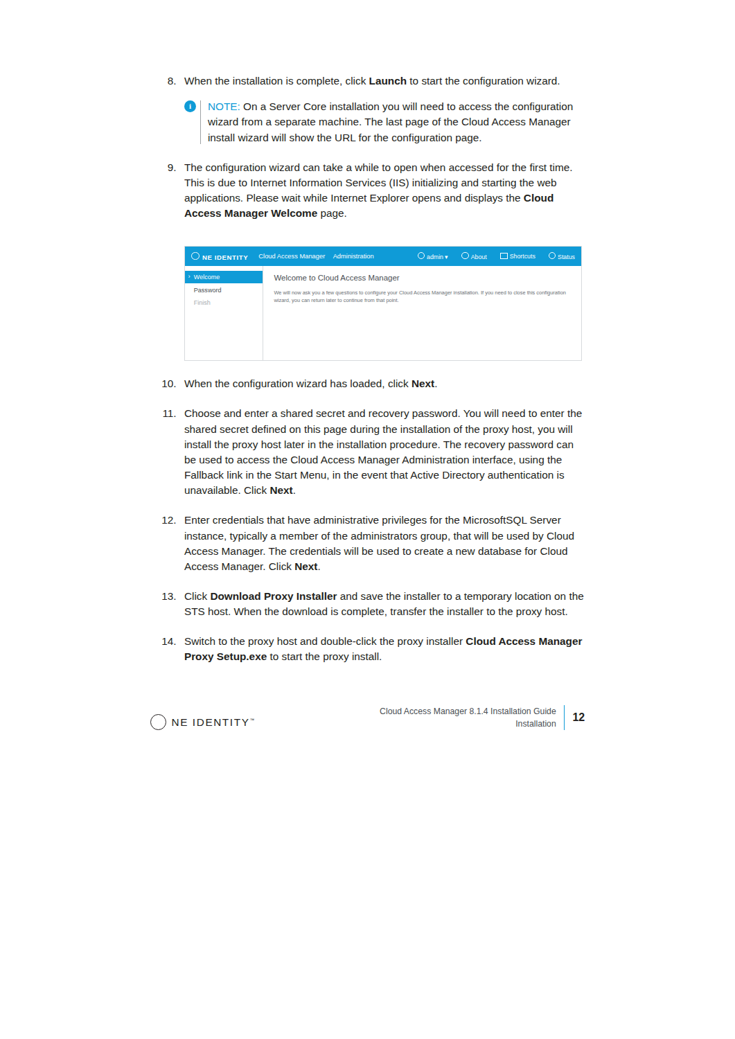8. When the installation is complete, click Launch to start the configuration wizard.
i NOTE: On a Server Core installation you will need to access the configuration wizard from a separate machine. The last page of the Cloud Access Manager install wizard will show the URL for the configuration page.
9. The configuration wizard can take a while to open when accessed for the first time. This is due to Internet Information Services (IIS) initializing and starting the web applications. Please wait while Internet Explorer opens and displays the Cloud Access Manager Welcome page.
NE IDENTITY Cloud Access Manager Administration admin ▾ About Shortcuts Status
Welcome
Password
Finish
Welcome to Cloud Access Manager
We will now ask you a few questions to configure your Cloud Access Manager installation. If you need to close this configuration wizard, you can return later to continue from that point.
10. When the configuration wizard has loaded, click Next.
11. Choose and enter a shared secret and recovery password. You will need to enter the shared secret defined on this page during the installation of the proxy host, you will install the proxy host later in the installation procedure. The recovery password can be used to access the Cloud Access Manager Administration interface, using the Fallback link in the Start Menu, in the event that Active Directory authentication is unavailable. Click Next.
12. Enter credentials that have administrative privileges for the MicrosoftSQL Server instance, typically a member of the administrators group, that will be used by Cloud Access Manager. The credentials will be used to create a new database for Cloud Access Manager. Click Next.
13. Click Download Proxy Installer and save the installer to a temporary location on the STS host. When the download is complete, transfer the installer to the proxy host.
14. Switch to the proxy host and double-click the proxy installer Cloud Access Manager Proxy Setup.exe to start the proxy install.
NE IDENTITY™
Cloud Access Manager 8.1.4 Installation Guide
Installation
12